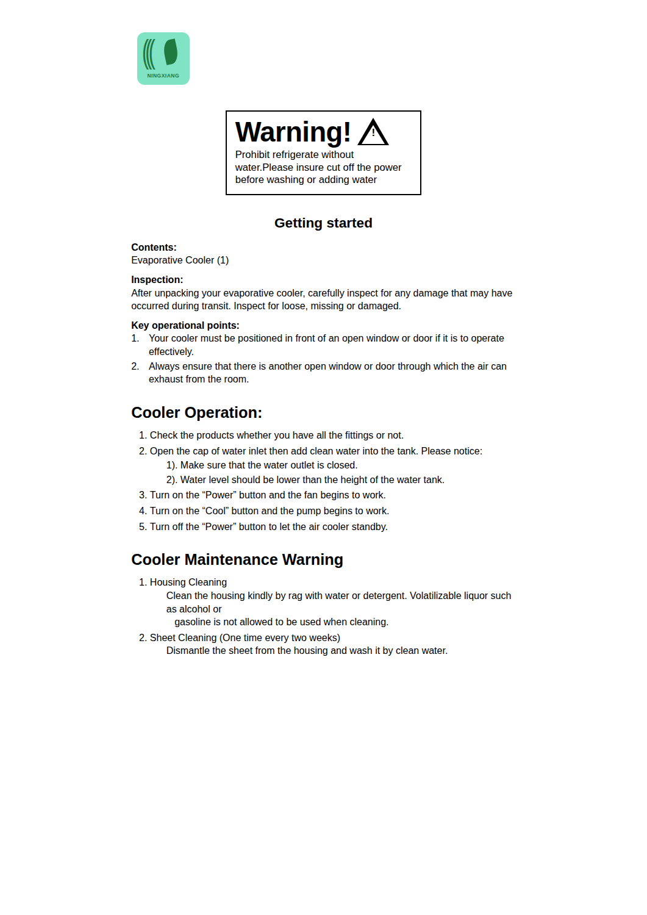(((
NINGXIANG
Warning! !
Prohibit refrigerate without water.Please insure cut off the power before washing or adding water
Getting started
Contents:
Evaporative Cooler (1)
Inspection:
After unpacking your evaporative cooler, carefully inspect for any damage that may have occurred during transit. Inspect for loose, missing or damaged.
Key operational points:
1. Your cooler must be positioned in front of an open window or door if it is to operate effectively.
2. Always ensure that there is another open window or door through which the air can exhaust from the room.
Cooler Operation:
Check the products whether you have all the fittings or not.
Open the cap of water inlet then add clean water into the tank. Please notice:
1). Make sure that the water outlet is closed.
2). Water level should be lower than the height of the water tank.
Turn on the “Power” button and the fan begins to work.
Turn on the “Cool” button and the pump begins to work.
Turn off the “Power” button to let the air cooler standby.
Cooler Maintenance Warning
Housing Cleaning
Clean the housing kindly by rag with water or detergent. Volatilizable liquor such as alcohol or
gasoline is not allowed to be used when cleaning.
Sheet Cleaning (One time every two weeks)
Dismantle the sheet from the housing and wash it by clean water.